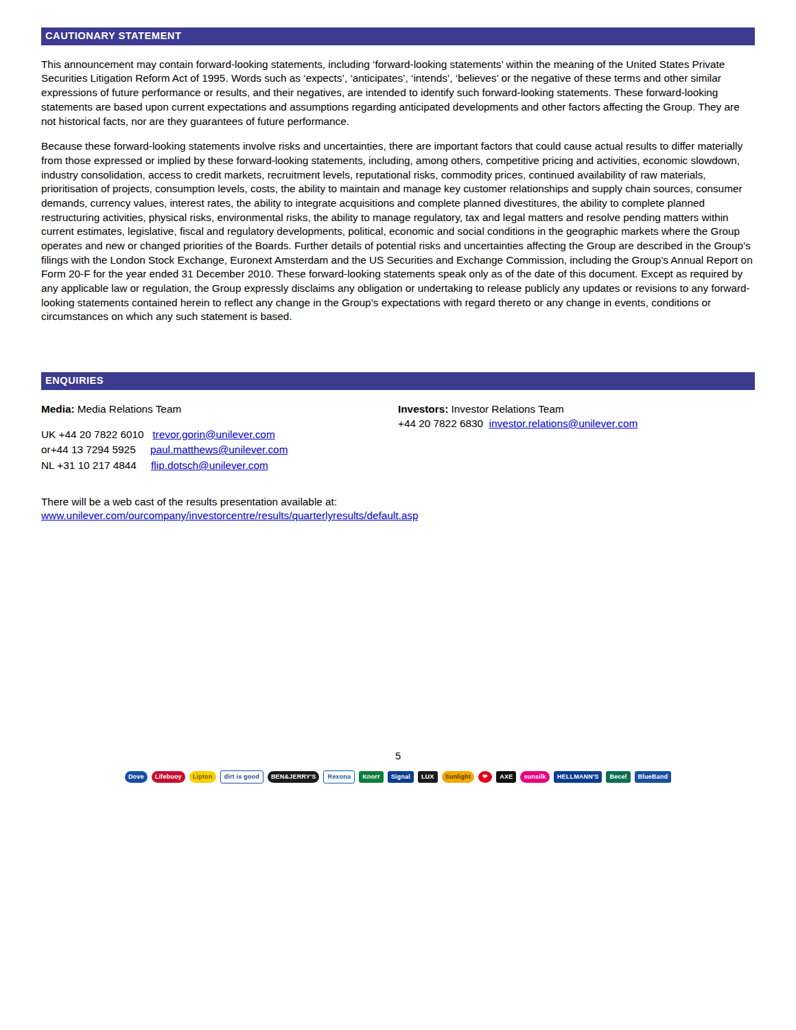CAUTIONARY STATEMENT
This announcement may contain forward-looking statements, including ‘forward-looking statements’ within the meaning of the United States Private Securities Litigation Reform Act of 1995. Words such as ‘expects’, ‘anticipates’, ‘intends’, ‘believes’ or the negative of these terms and other similar expressions of future performance or results, and their negatives, are intended to identify such forward-looking statements. These forward-looking statements are based upon current expectations and assumptions regarding anticipated developments and other factors affecting the Group. They are not historical facts, nor are they guarantees of future performance.
Because these forward-looking statements involve risks and uncertainties, there are important factors that could cause actual results to differ materially from those expressed or implied by these forward-looking statements, including, among others, competitive pricing and activities, economic slowdown, industry consolidation, access to credit markets, recruitment levels, reputational risks, commodity prices, continued availability of raw materials, prioritisation of projects, consumption levels, costs, the ability to maintain and manage key customer relationships and supply chain sources, consumer demands, currency values, interest rates, the ability to integrate acquisitions and complete planned divestitures, the ability to complete planned restructuring activities, physical risks, environmental risks, the ability to manage regulatory, tax and legal matters and resolve pending matters within current estimates, legislative, fiscal and regulatory developments, political, economic and social conditions in the geographic markets where the Group operates and new or changed priorities of the Boards. Further details of potential risks and uncertainties affecting the Group are described in the Group’s filings with the London Stock Exchange, Euronext Amsterdam and the US Securities and Exchange Commission, including the Group’s Annual Report on Form 20-F for the year ended 31 December 2010. These forward-looking statements speak only as of the date of this document. Except as required by any applicable law or regulation, the Group expressly disclaims any obligation or undertaking to release publicly any updates or revisions to any forward-looking statements contained herein to reflect any change in the Group’s expectations with regard thereto or any change in events, conditions or circumstances on which any such statement is based.
ENQUIRIES
| Media: Media Relations Team UK +44 20 7822 6010 trevor.gorin@unilever.com or+44 13 7294 5925 paul.matthews@unilever.com NL +31 10 217 4844 flip.dotsch@unilever.com | Investors: Investor Relations Team +44 20 7822 6830 investor.relations@unilever.com |
There will be a web cast of the results presentation available at:
www.unilever.com/ourcompany/investorcentre/results/quarterlyresults/default.asp
5
Dove Lifebuoy Lipton dirt is good BEN&JERRY'S Rexona Knorr Signal LUX Sunlight ❤ AXE sunsilk HELLMANN'S Becel BlueBand